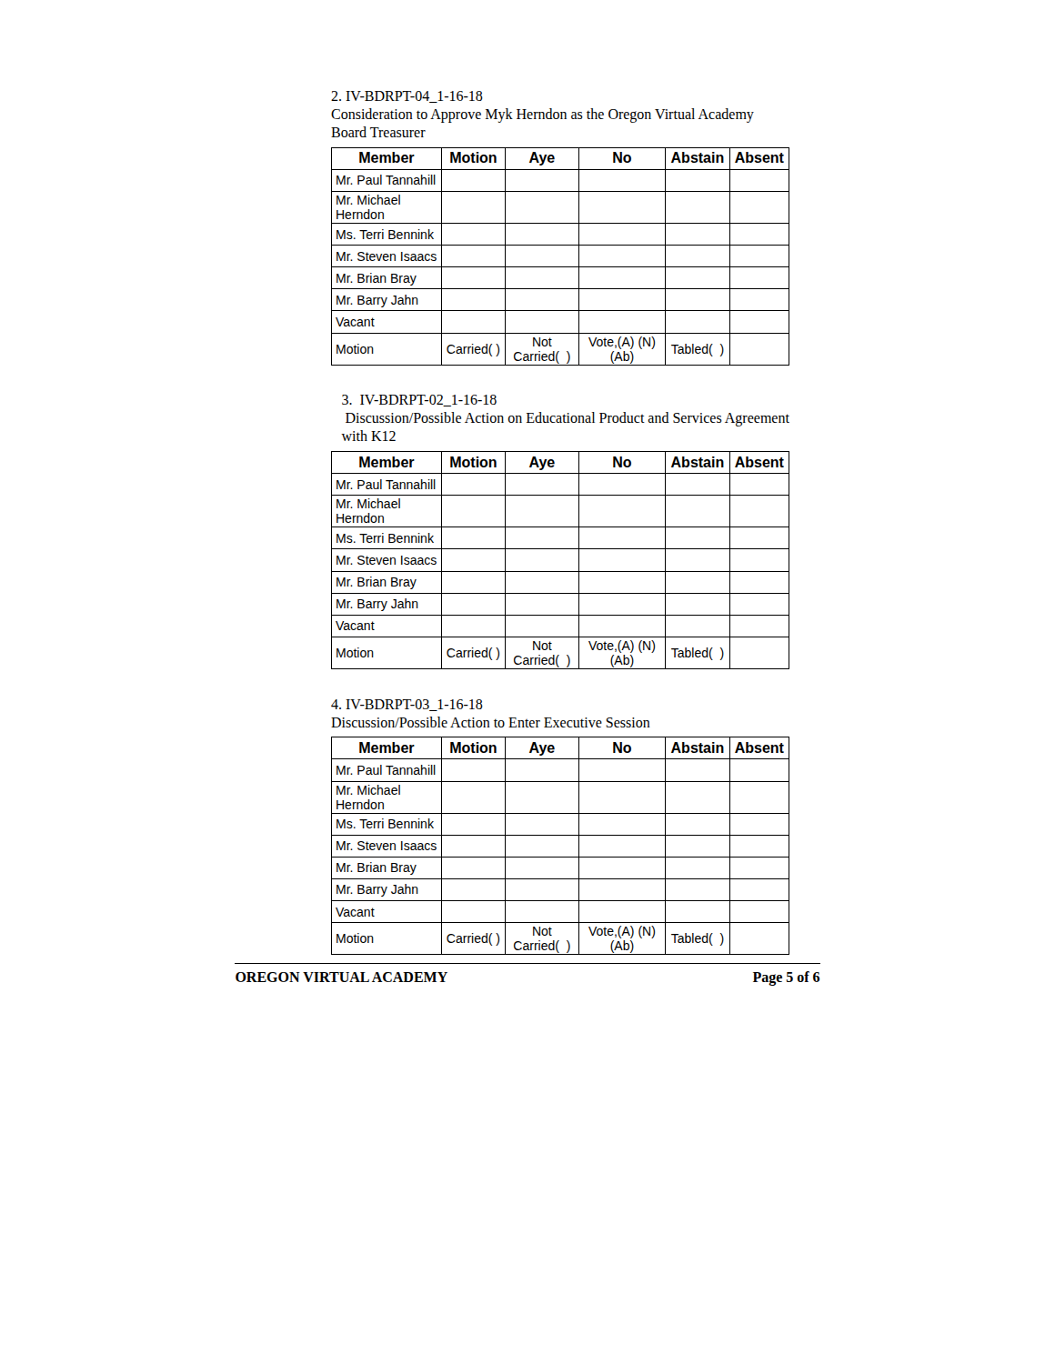2. IV-BDRPT-04_1-16-18
Consideration to Approve Myk Herndon as the Oregon Virtual Academy Board Treasurer
| Member | Motion | Aye | No | Abstain | Absent |
| --- | --- | --- | --- | --- | --- |
| Mr. Paul Tannahill | | | | | |
| Mr. Michael Herndon | | | | | |
| Ms. Terri Bennink | | | | | |
| Mr. Steven Isaacs | | | | | |
| Mr. Brian Bray | | | | | |
| Mr. Barry Jahn | | | | | |
| Vacant | | | | | |
| Motion | Carried( ) | Not Carried( ) | Vote,(A) (N)(Ab) | Tabled( ) | |
3. IV-BDRPT-02_1-16-18
Discussion/Possible Action on Educational Product and Services Agreement with K12
| Member | Motion | Aye | No | Abstain | Absent |
| --- | --- | --- | --- | --- | --- |
| Mr. Paul Tannahill | | | | | |
| Mr. Michael Herndon | | | | | |
| Ms. Terri Bennink | | | | | |
| Mr. Steven Isaacs | | | | | |
| Mr. Brian Bray | | | | | |
| Mr. Barry Jahn | | | | | |
| Vacant | | | | | |
| Motion | Carried( ) | Not Carried( ) | Vote,(A) (N)(Ab) | Tabled( ) | |
4. IV-BDRPT-03_1-16-18
Discussion/Possible Action to Enter Executive Session
| Member | Motion | Aye | No | Abstain | Absent |
| --- | --- | --- | --- | --- | --- |
| Mr. Paul Tannahill | | | | | |
| Mr. Michael Herndon | | | | | |
| Ms. Terri Bennink | | | | | |
| Mr. Steven Isaacs | | | | | |
| Mr. Brian Bray | | | | | |
| Mr. Barry Jahn | | | | | |
| Vacant | | | | | |
| Motion | Carried( ) | Not Carried( ) | Vote,(A) (N)(Ab) | Tabled( ) | |
OREGON VIRTUAL ACADEMY Page 5 of 6